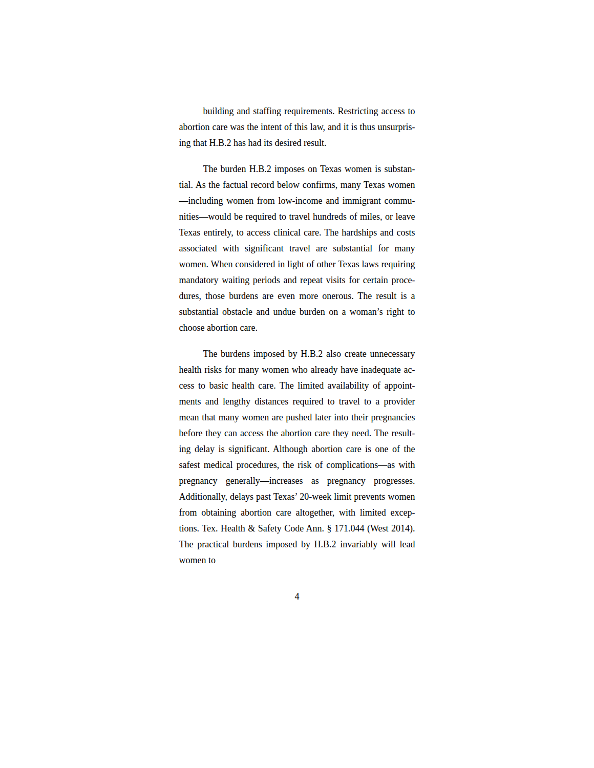building and staffing requirements. Restricting access to abortion care was the intent of this law, and it is thus unsurprising that H.B.2 has had its desired result.
The burden H.B.2 imposes on Texas women is substantial. As the factual record below confirms, many Texas women—including women from low-income and immigrant communities—would be required to travel hundreds of miles, or leave Texas entirely, to access clinical care. The hardships and costs associated with significant travel are substantial for many women. When considered in light of other Texas laws requiring mandatory waiting periods and repeat visits for certain procedures, those burdens are even more onerous. The result is a substantial obstacle and undue burden on a woman’s right to choose abortion care.
The burdens imposed by H.B.2 also create unnecessary health risks for many women who already have inadequate access to basic health care. The limited availability of appointments and lengthy distances required to travel to a provider mean that many women are pushed later into their pregnancies before they can access the abortion care they need. The resulting delay is significant. Although abortion care is one of the safest medical procedures, the risk of complications—as with pregnancy generally—increases as pregnancy progresses. Additionally, delays past Texas’ 20-week limit prevents women from obtaining abortion care altogether, with limited exceptions. Tex. Health & Safety Code Ann. § 171.044 (West 2014). The practical burdens imposed by H.B.2 invariably will lead women to
4